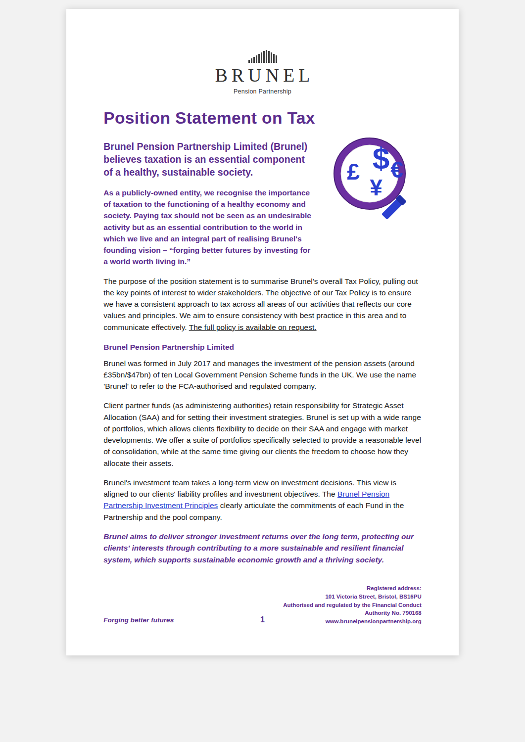BRUNEL
Pension Partnership
Position Statement on Tax
Brunel Pension Partnership Limited (Brunel) believes taxation is an essential component of a healthy, sustainable society.
As a publicly-owned entity, we recognise the importance of taxation to the functioning of a healthy economy and society. Paying tax should not be seen as an undesirable activity but as an essential contribution to the world in which we live and an integral part of realising Brunel's founding vision – “forging better futures by investing for a world worth living in.”
$ £ € ¥
The purpose of the position statement is to summarise Brunel's overall Tax Policy, pulling out the key points of interest to wider stakeholders. The objective of our Tax Policy is to ensure we have a consistent approach to tax across all areas of our activities that reflects our core values and principles. We aim to ensure consistency with best practice in this area and to communicate effectively. The full policy is available on request.
Brunel Pension Partnership Limited
Brunel was formed in July 2017 and manages the investment of the pension assets (around £35bn/$47bn) of ten Local Government Pension Scheme funds in the UK. We use the name 'Brunel' to refer to the FCA-authorised and regulated company.
Client partner funds (as administering authorities) retain responsibility for Strategic Asset Allocation (SAA) and for setting their investment strategies. Brunel is set up with a wide range of portfolios, which allows clients flexibility to decide on their SAA and engage with market developments. We offer a suite of portfolios specifically selected to provide a reasonable level of consolidation, while at the same time giving our clients the freedom to choose how they allocate their assets.
Brunel's investment team takes a long-term view on investment decisions. This view is aligned to our clients' liability profiles and investment objectives. The Brunel Pension Partnership Investment Principles clearly articulate the commitments of each Fund in the Partnership and the pool company.
Brunel aims to deliver stronger investment returns over the long term, protecting our clients' interests through contributing to a more sustainable and resilient financial system, which supports sustainable economic growth and a thriving society.
Forging better futures
1
Registered address:
101 Victoria Street, Bristol, BS16PU
Authorised and regulated by the Financial Conduct Authority No. 790168
www.brunelpensionpartnership.org